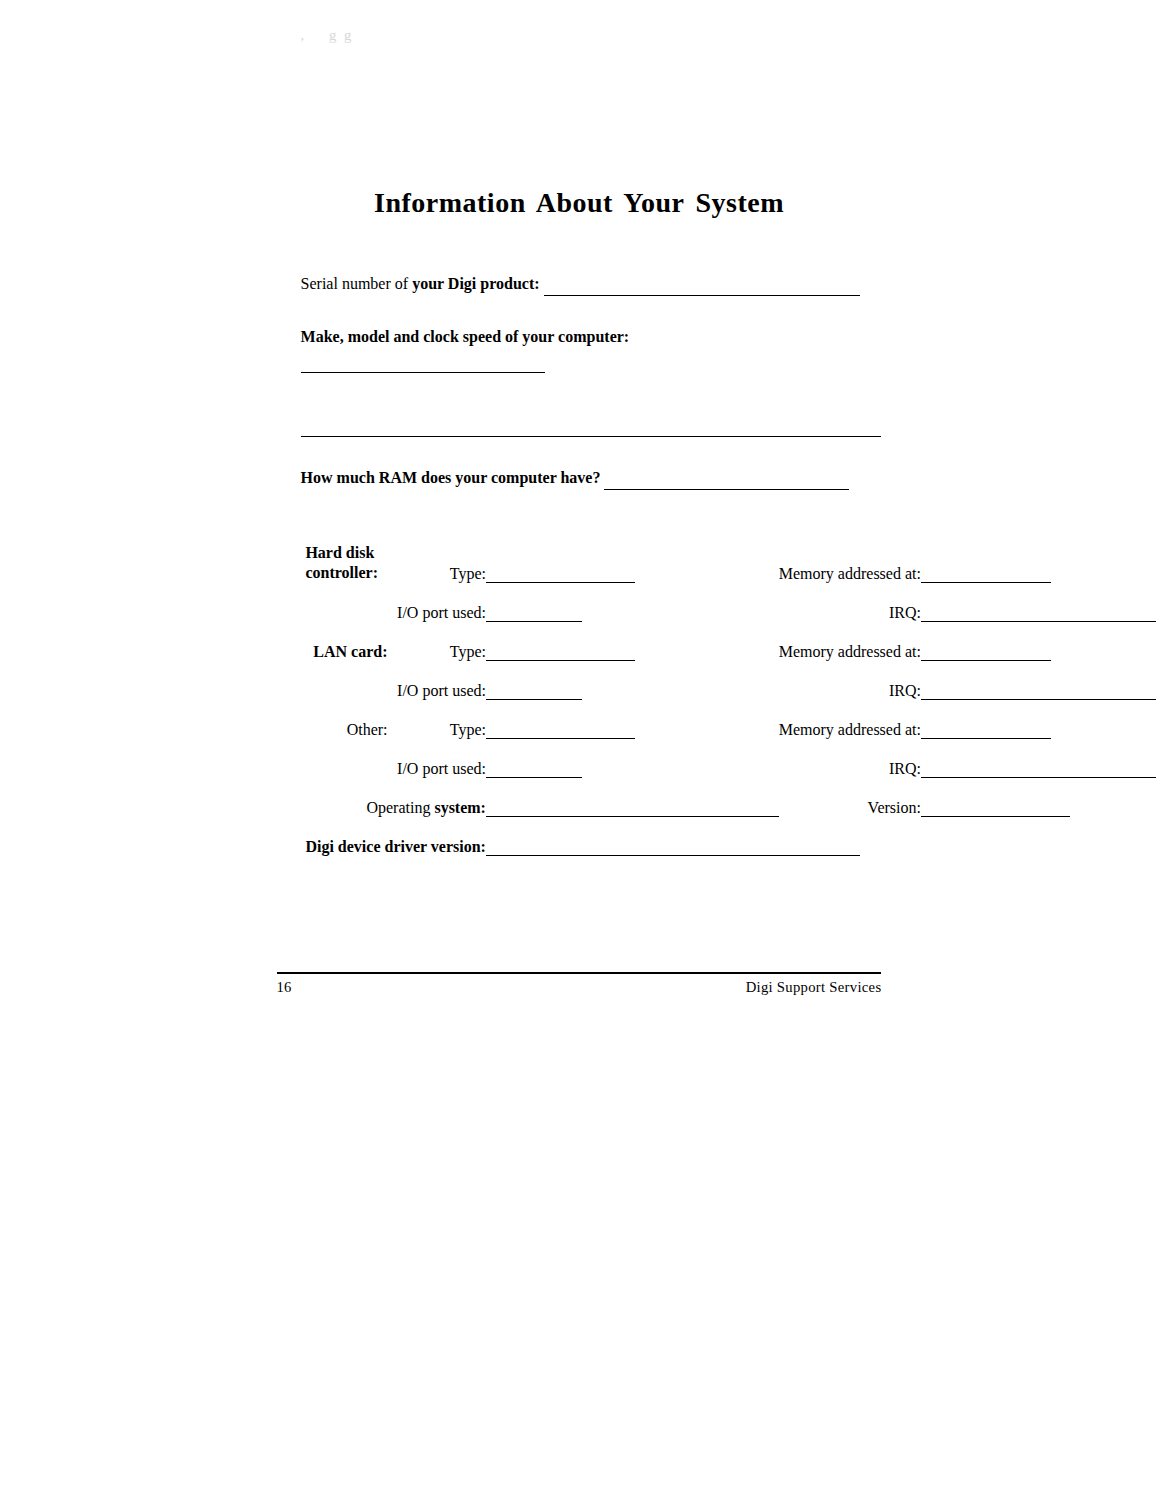, g g
Information About Your System
Serial number of your Digi product:
Make, model and clock speed of your computer:
How much RAM does your computer have?
| Hard disk controller: | Type: | | Memory addressed at: | |
| | I/O port used: | | IRQ: | |
| LAN card: | Type: | | Memory addressed at: | |
| | I/O port used: | | IRQ: | |
| Other: | Type: | | Memory addressed at: | |
| | I/O port used: | | IRQ: | |
| Operating system: | | Version: | |
| Digi device driver version: | |
16 Digi Support Services